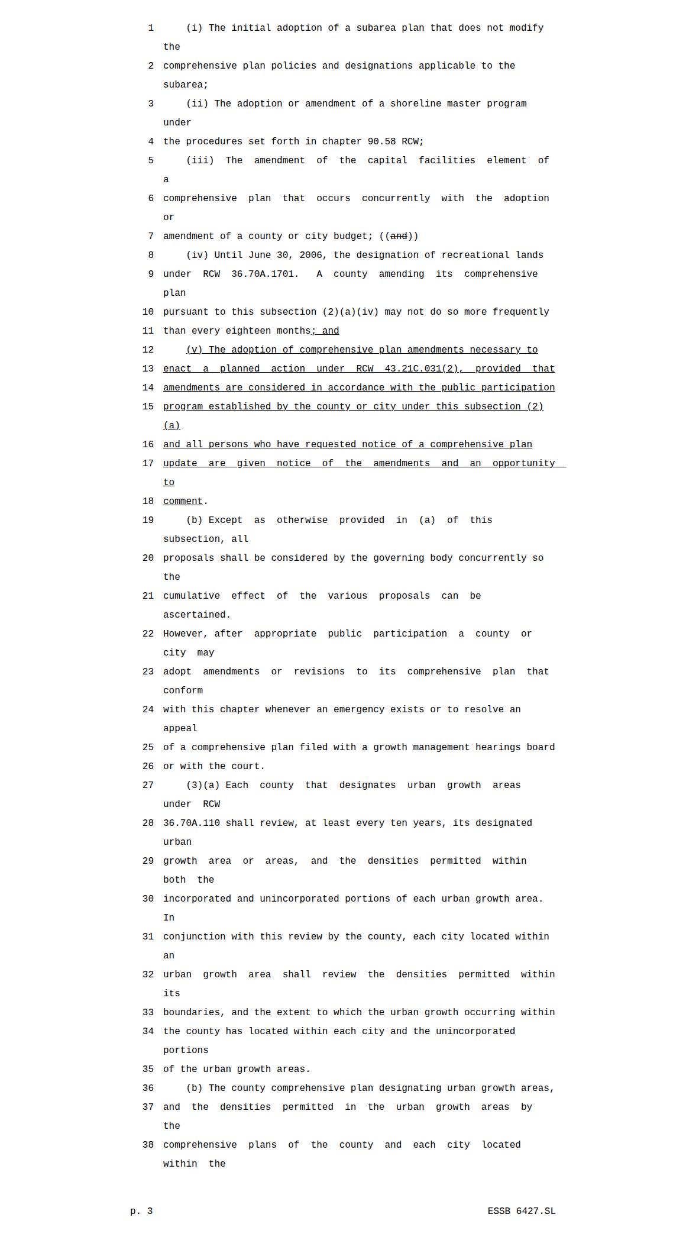(i) The initial adoption of a subarea plan that does not modify the
comprehensive plan policies and designations applicable to the subarea;
(ii) The adoption or amendment of a shoreline master program under
the procedures set forth in chapter 90.58 RCW;
(iii) The amendment of the capital facilities element of a
comprehensive plan that occurs concurrently with the adoption or
amendment of a county or city budget; ((and))
(iv) Until June 30, 2006, the designation of recreational lands
under RCW 36.70A.1701. A county amending its comprehensive plan
pursuant to this subsection (2)(a)(iv) may not do so more frequently
than every eighteen months; and
(v) The adoption of comprehensive plan amendments necessary to
enact a planned action under RCW 43.21C.031(2), provided that
amendments are considered in accordance with the public participation
program established by the county or city under this subsection (2)(a)
and all persons who have requested notice of a comprehensive plan
update are given notice of the amendments and an opportunity to
comment.
(b) Except as otherwise provided in (a) of this subsection, all
proposals shall be considered by the governing body concurrently so the
cumulative effect of the various proposals can be ascertained.
However, after appropriate public participation a county or city may
adopt amendments or revisions to its comprehensive plan that conform
with this chapter whenever an emergency exists or to resolve an appeal
of a comprehensive plan filed with a growth management hearings board
or with the court.
(3)(a) Each county that designates urban growth areas under RCW
36.70A.110 shall review, at least every ten years, its designated urban
growth area or areas, and the densities permitted within both the
incorporated and unincorporated portions of each urban growth area. In
conjunction with this review by the county, each city located within an
urban growth area shall review the densities permitted within its
boundaries, and the extent to which the urban growth occurring within
the county has located within each city and the unincorporated portions
of the urban growth areas.
(b) The county comprehensive plan designating urban growth areas,
and the densities permitted in the urban growth areas by the
comprehensive plans of the county and each city located within the
p. 3 ESSB 6427.SL